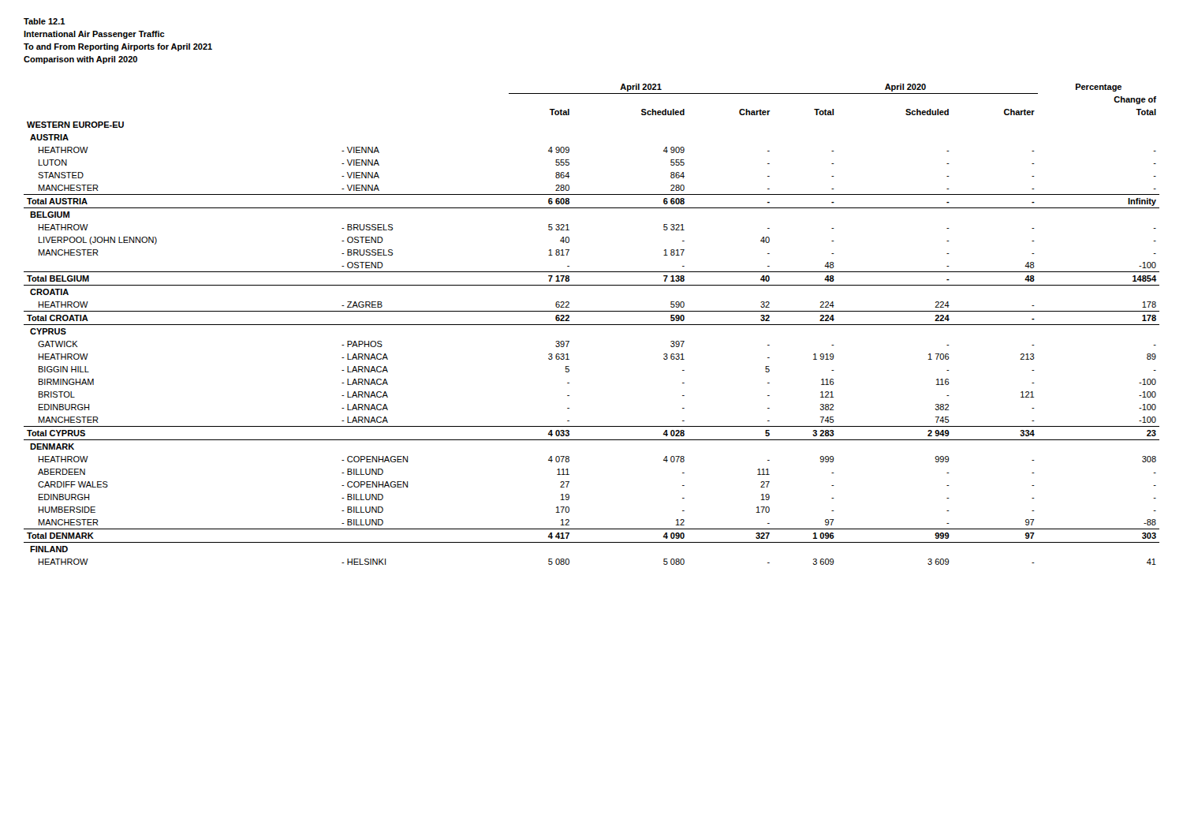Table 12.1
International Air Passenger Traffic
To and From Reporting Airports for April 2021
Comparison with April 2020
| | | April 2021 | April 2020 | Percentage |
| --- | --- | --- | --- | --- |
| | | | | | | | | Change of |
| | | Total | Scheduled | Charter | Total | Scheduled | Charter | Total |
| WESTERN EUROPE-EU |
| AUSTRIA |
| HEATHROW | - VIENNA | 4 909 | 4 909 | - | - | - | - | - |
| LUTON | - VIENNA | 555 | 555 | - | - | - | - | - |
| STANSTED | - VIENNA | 864 | 864 | - | - | - | - | - |
| MANCHESTER | - VIENNA | 280 | 280 | - | - | - | - | - |
| Total AUSTRIA | 6 608 | 6 608 | - | - | - | - | Infinity |
| BELGIUM |
| HEATHROW | - BRUSSELS | 5 321 | 5 321 | - | - | - | - | - |
| LIVERPOOL (JOHN LENNON) | - OSTEND | 40 | - | 40 | - | - | - | - |
| MANCHESTER | - BRUSSELS | 1 817 | 1 817 | - | - | - | - | - |
| | - OSTEND | - | - | - | 48 | - | 48 | -100 |
| Total BELGIUM | 7 178 | 7 138 | 40 | 48 | - | 48 | 14854 |
| CROATIA |
| HEATHROW | - ZAGREB | 622 | 590 | 32 | 224 | 224 | - | 178 |
| Total CROATIA | 622 | 590 | 32 | 224 | 224 | - | 178 |
| CYPRUS |
| GATWICK | - PAPHOS | 397 | 397 | - | - | - | - | - |
| HEATHROW | - LARNACA | 3 631 | 3 631 | - | 1 919 | 1 706 | 213 | 89 |
| BIGGIN HILL | - LARNACA | 5 | - | 5 | - | - | - | - |
| BIRMINGHAM | - LARNACA | - | - | - | 116 | 116 | - | -100 |
| BRISTOL | - LARNACA | - | - | - | 121 | - | 121 | -100 |
| EDINBURGH | - LARNACA | - | - | - | 382 | 382 | - | -100 |
| MANCHESTER | - LARNACA | - | - | - | 745 | 745 | - | -100 |
| Total CYPRUS | 4 033 | 4 028 | 5 | 3 283 | 2 949 | 334 | 23 |
| DENMARK |
| HEATHROW | - COPENHAGEN | 4 078 | 4 078 | - | 999 | 999 | - | 308 |
| ABERDEEN | - BILLUND | 111 | - | 111 | - | - | - | - |
| CARDIFF WALES | - COPENHAGEN | 27 | - | 27 | - | - | - | - |
| EDINBURGH | - BILLUND | 19 | - | 19 | - | - | - | - |
| HUMBERSIDE | - BILLUND | 170 | - | 170 | - | - | - | - |
| MANCHESTER | - BILLUND | 12 | 12 | - | 97 | - | 97 | -88 |
| Total DENMARK | 4 417 | 4 090 | 327 | 1 096 | 999 | 97 | 303 |
| FINLAND |
| HEATHROW | - HELSINKI | 5 080 | 5 080 | - | 3 609 | 3 609 | - | 41 |